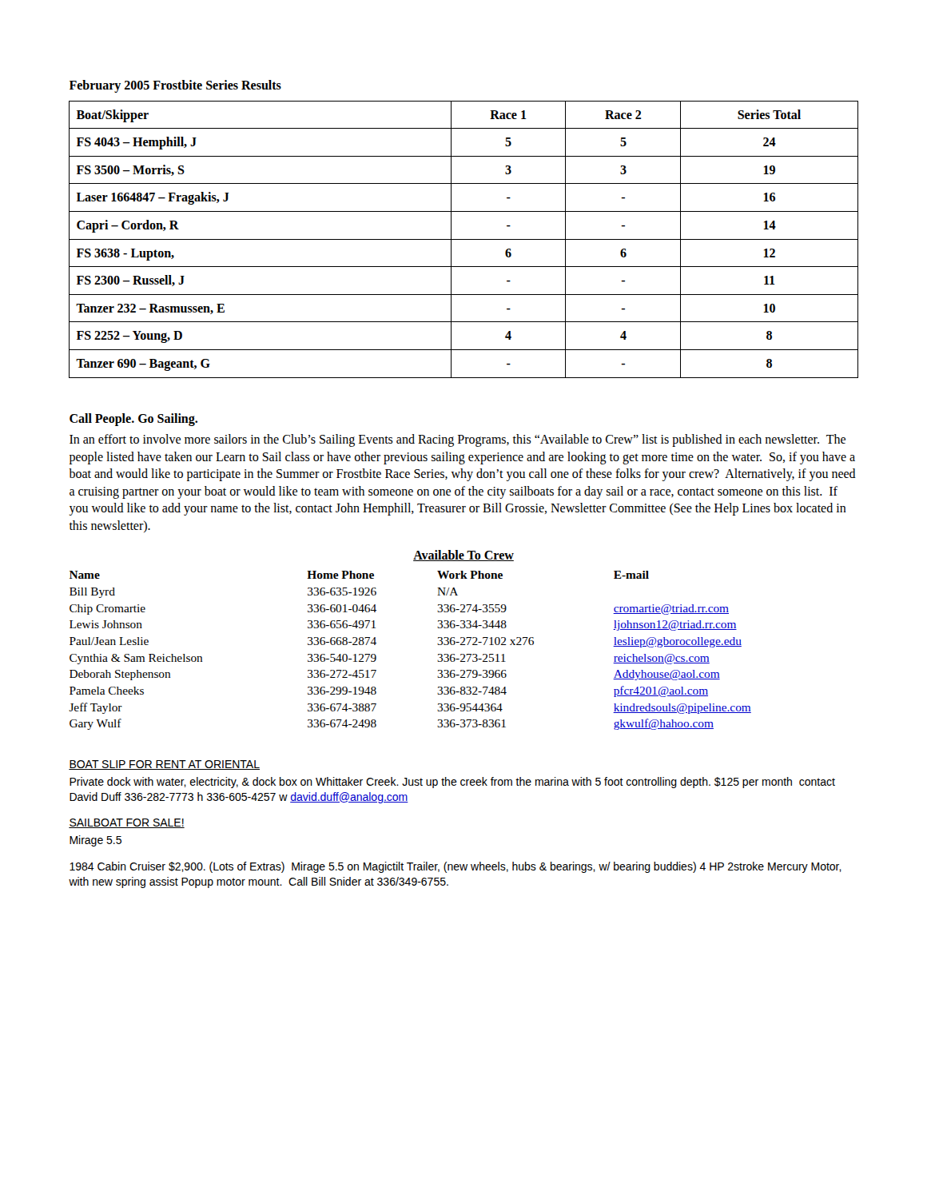February 2005 Frostbite Series Results
| Boat/Skipper | Race 1 | Race 2 | Series Total |
| --- | --- | --- | --- |
| FS 4043 – Hemphill, J | 5 | 5 | 24 |
| FS 3500 – Morris, S | 3 | 3 | 19 |
| Laser 1664847 – Fragakis, J | - | - | 16 |
| Capri – Cordon, R | - | - | 14 |
| FS 3638 - Lupton, | 6 | 6 | 12 |
| FS 2300 – Russell, J | - | - | 11 |
| Tanzer 232 – Rasmussen, E | - | - | 10 |
| FS 2252 – Young, D | 4 | 4 | 8 |
| Tanzer 690 – Bageant, G | - | - | 8 |
Call People. Go Sailing.
In an effort to involve more sailors in the Club’s Sailing Events and Racing Programs, this “Available to Crew” list is published in each newsletter. The people listed have taken our Learn to Sail class or have other previous sailing experience and are looking to get more time on the water. So, if you have a boat and would like to participate in the Summer or Frostbite Race Series, why don’t you call one of these folks for your crew? Alternatively, if you need a cruising partner on your boat or would like to team with someone on one of the city sailboats for a day sail or a race, contact someone on this list. If you would like to add your name to the list, contact John Hemphill, Treasurer or Bill Grossie, Newsletter Committee (See the Help Lines box located in this newsletter).
Available To Crew
| Name | Home Phone | Work Phone | E-mail |
| --- | --- | --- | --- |
| Bill Byrd | 336-635-1926 | N/A | |
| Chip Cromartie | 336-601-0464 | 336-274-3559 | cromartie@triad.rr.com |
| Lewis Johnson | 336-656-4971 | 336-334-3448 | ljohnson12@triad.rr.com |
| Paul/Jean Leslie | 336-668-2874 | 336-272-7102 x276 | lesliep@gborocollege.edu |
| Cynthia & Sam Reichelson | 336-540-1279 | 336-273-2511 | reichelson@cs.com |
| Deborah Stephenson | 336-272-4517 | 336-279-3966 | Addyhouse@aol.com |
| Pamela Cheeks | 336-299-1948 | 336-832-7484 | pfcr4201@aol.com |
| Jeff Taylor | 336-674-3887 | 336-9544364 | kindredsouls@pipeline.com |
| Gary Wulf | 336-674-2498 | 336-373-8361 | gkwulf@hahoo.com |
BOAT SLIP FOR RENT AT ORIENTAL
Private dock with water, electricity, & dock box on Whittaker Creek. Just up the creek from the marina with 5 foot controlling depth. $125 per month contact David Duff 336-282-7773 h 336-605-4257 w david.duff@analog.com
SAILBOAT FOR SALE!
Mirage 5.5
1984 Cabin Cruiser $2,900. (Lots of Extras) Mirage 5.5 on Magictilt Trailer, (new wheels, hubs & bearings, w/ bearing buddies) 4 HP 2stroke Mercury Motor, with new spring assist Popup motor mount. Call Bill Snider at 336/349-6755.